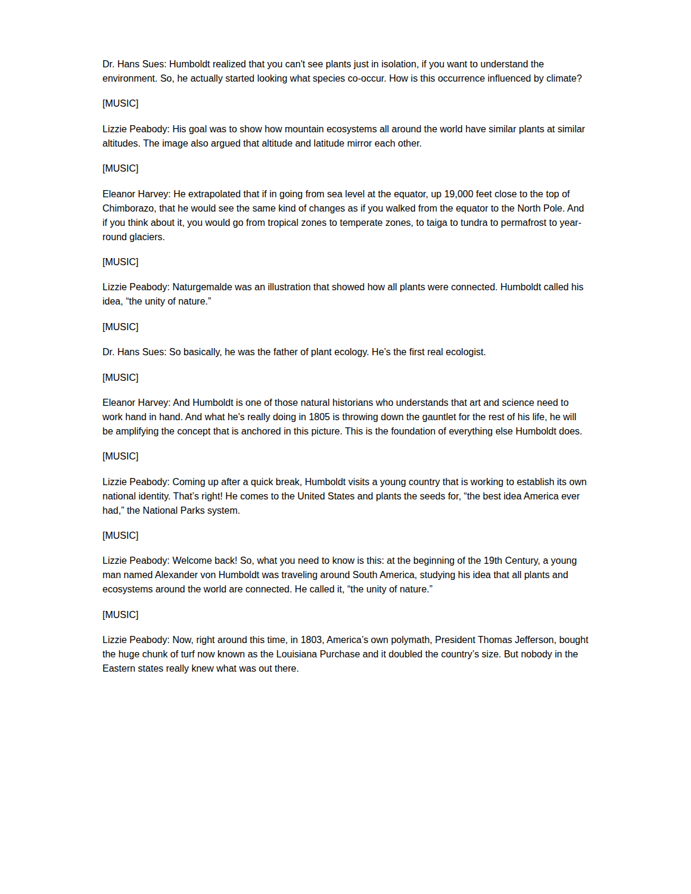Dr. Hans Sues: Humboldt realized that you can't see plants just in isolation, if you want to understand the environment. So, he actually started looking what species co-occur. How is this occurrence influenced by climate?
[MUSIC]
Lizzie Peabody: His goal was to show how mountain ecosystems all around the world have similar plants at similar altitudes. The image also argued that altitude and latitude mirror each other.
[MUSIC]
Eleanor Harvey: He extrapolated that if in going from sea level at the equator, up 19,000 feet close to the top of Chimborazo, that he would see the same kind of changes as if you walked from the equator to the North Pole. And if you think about it, you would go from tropical zones to temperate zones, to taiga to tundra to permafrost to year-round glaciers.
[MUSIC]
Lizzie Peabody: Naturgemalde was an illustration that showed how all plants were connected. Humboldt called his idea, “the unity of nature.”
[MUSIC]
Dr. Hans Sues: So basically, he was the father of plant ecology. He’s the first real ecologist.
[MUSIC]
Eleanor Harvey: And Humboldt is one of those natural historians who understands that art and science need to work hand in hand. And what he's really doing in 1805 is throwing down the gauntlet for the rest of his life, he will be amplifying the concept that is anchored in this picture. This is the foundation of everything else Humboldt does.
[MUSIC]
Lizzie Peabody: Coming up after a quick break, Humboldt visits a young country that is working to establish its own national identity. That’s right! He comes to the United States and plants the seeds for, “the best idea America ever had,” the National Parks system.
[MUSIC]
Lizzie Peabody: Welcome back! So, what you need to know is this: at the beginning of the 19th Century, a young man named Alexander von Humboldt was traveling around South America, studying his idea that all plants and ecosystems around the world are connected. He called it, “the unity of nature.”
[MUSIC]
Lizzie Peabody: Now, right around this time, in 1803, America’s own polymath, President Thomas Jefferson, bought the huge chunk of turf now known as the Louisiana Purchase and it doubled the country’s size. But nobody in the Eastern states really knew what was out there.